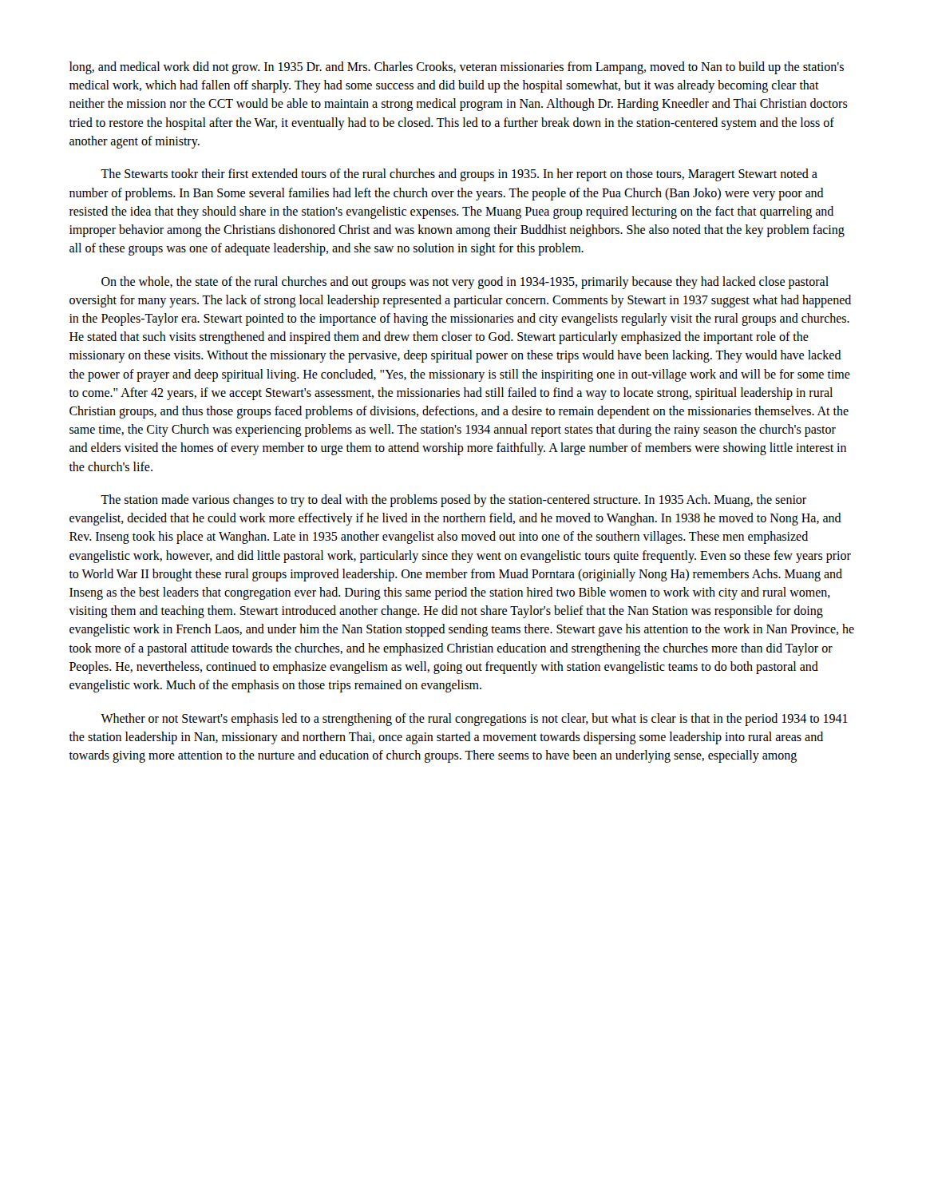long, and medical work did not grow. In 1935 Dr. and Mrs. Charles Crooks, veteran missionaries from Lampang, moved to Nan to build up the station's medical work, which had fallen off sharply. They had some success and did build up the hospital somewhat, but it was already becoming clear that neither the mission nor the CCT would be able to maintain a strong medical program in Nan. Although Dr. Harding Kneedler and Thai Christian doctors tried to restore the hospital after the War, it eventually had to be closed. This led to a further break down in the station-centered system and the loss of another agent of ministry.
The Stewarts tookr their first extended tours of the rural churches and groups in 1935. In her report on those tours, Maragert Stewart noted a number of problems. In Ban Some several families had left the church over the years. The people of the Pua Church (Ban Joko) were very poor and resisted the idea that they should share in the station's evangelistic expenses. The Muang Puea group required lecturing on the fact that quarreling and improper behavior among the Christians dishonored Christ and was known among their Buddhist neighbors. She also noted that the key problem facing all of these groups was one of adequate leadership, and she saw no solution in sight for this problem.
On the whole, the state of the rural churches and out groups was not very good in 1934-1935, primarily because they had lacked close pastoral oversight for many years. The lack of strong local leadership represented a particular concern. Comments by Stewart in 1937 suggest what had happened in the Peoples-Taylor era. Stewart pointed to the importance of having the missionaries and city evangelists regularly visit the rural groups and churches. He stated that such visits strengthened and inspired them and drew them closer to God. Stewart particularly emphasized the important role of the missionary on these visits. Without the missionary the pervasive, deep spiritual power on these trips would have been lacking. They would have lacked the power of prayer and deep spiritual living. He concluded, "Yes, the missionary is still the inspiriting one in out-village work and will be for some time to come." After 42 years, if we accept Stewart's assessment, the missionaries had still failed to find a way to locate strong, spiritual leadership in rural Christian groups, and thus those groups faced problems of divisions, defections, and a desire to remain dependent on the missionaries themselves. At the same time, the City Church was experiencing problems as well. The station's 1934 annual report states that during the rainy season the church's pastor and elders visited the homes of every member to urge them to attend worship more faithfully. A large number of members were showing little interest in the church's life.
The station made various changes to try to deal with the problems posed by the station-centered structure. In 1935 Ach. Muang, the senior evangelist, decided that he could work more effectively if he lived in the northern field, and he moved to Wanghan. In 1938 he moved to Nong Ha, and Rev. Inseng took his place at Wanghan. Late in 1935 another evangelist also moved out into one of the southern villages. These men emphasized evangelistic work, however, and did little pastoral work, particularly since they went on evangelistic tours quite frequently. Even so these few years prior to World War II brought these rural groups improved leadership. One member from Muad Porntara (originially Nong Ha) remembers Achs. Muang and Inseng as the best leaders that congregation ever had. During this same period the station hired two Bible women to work with city and rural women, visiting them and teaching them. Stewart introduced another change. He did not share Taylor's belief that the Nan Station was responsible for doing evangelistic work in French Laos, and under him the Nan Station stopped sending teams there. Stewart gave his attention to the work in Nan Province, he took more of a pastoral attitude towards the churches, and he emphasized Christian education and strengthening the churches more than did Taylor or Peoples. He, nevertheless, continued to emphasize evangelism as well, going out frequently with station evangelistic teams to do both pastoral and evangelistic work. Much of the emphasis on those trips remained on evangelism.
Whether or not Stewart's emphasis led to a strengthening of the rural congregations is not clear, but what is clear is that in the period 1934 to 1941 the station leadership in Nan, missionary and northern Thai, once again started a movement towards dispersing some leadership into rural areas and towards giving more attention to the nurture and education of church groups. There seems to have been an underlying sense, especially among